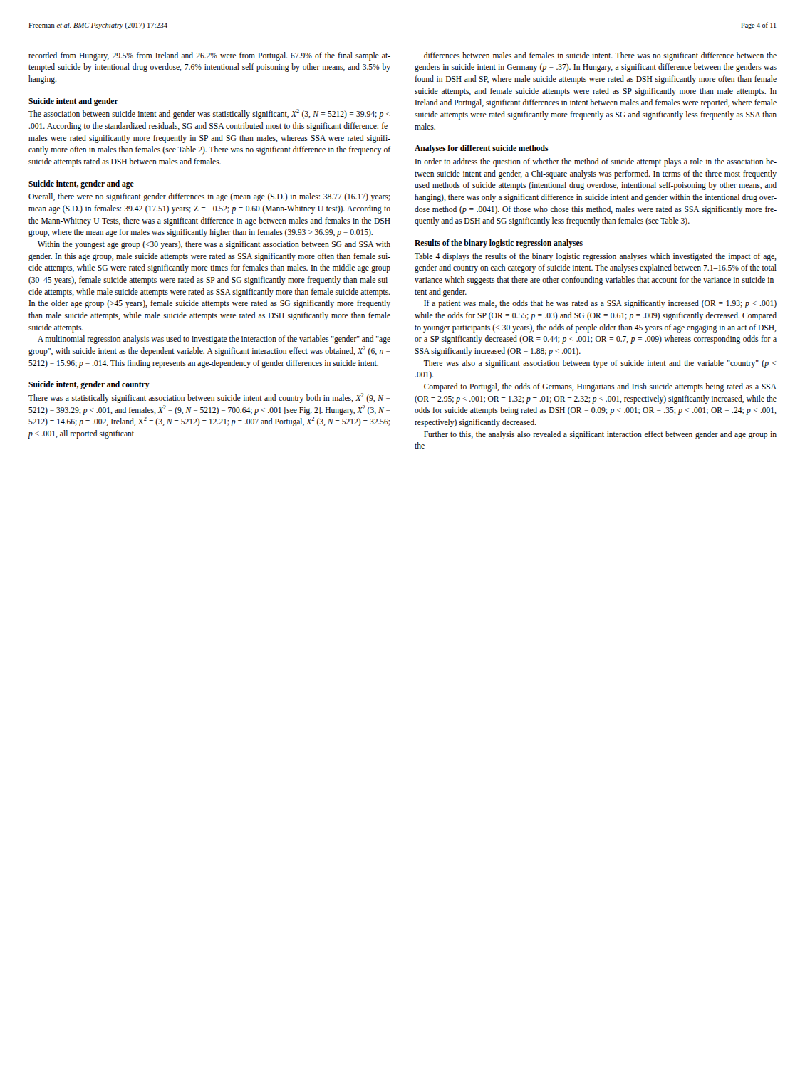Freeman et al. BMC Psychiatry (2017) 17:234
Page 4 of 11
recorded from Hungary, 29.5% from Ireland and 26.2% were from Portugal. 67.9% of the final sample attempted suicide by intentional drug overdose, 7.6% intentional self-poisoning by other means, and 3.5% by hanging.
Suicide intent and gender
The association between suicide intent and gender was statistically significant, X2 (3, N = 5212) = 39.94; p < .001. According to the standardized residuals, SG and SSA contributed most to this significant difference: females were rated significantly more frequently in SP and SG than males, whereas SSA were rated significantly more often in males than females (see Table 2). There was no significant difference in the frequency of suicide attempts rated as DSH between males and females.
Suicide intent, gender and age
Overall, there were no significant gender differences in age (mean age (S.D.) in males: 38.77 (16.17) years; mean age (S.D.) in females: 39.42 (17.51) years; Z = −0.52; p = 0.60 (Mann-Whitney U test)). According to the Mann-Whitney U Tests, there was a significant difference in age between males and females in the DSH group, where the mean age for males was significantly higher than in females (39.93 > 36.99, p = 0.015).
Within the youngest age group (<30 years), there was a significant association between SG and SSA with gender. In this age group, male suicide attempts were rated as SSA significantly more often than female suicide attempts, while SG were rated significantly more times for females than males. In the middle age group (30–45 years), female suicide attempts were rated as SP and SG significantly more frequently than male suicide attempts, while male suicide attempts were rated as SSA significantly more than female suicide attempts. In the older age group (>45 years), female suicide attempts were rated as SG significantly more frequently than male suicide attempts, while male suicide attempts were rated as DSH significantly more than female suicide attempts.
A multinomial regression analysis was used to investigate the interaction of the variables "gender" and "age group", with suicide intent as the dependent variable. A significant interaction effect was obtained, X2 (6, n = 5212) = 15.96; p = .014. This finding represents an age-dependency of gender differences in suicide intent.
Suicide intent, gender and country
There was a statistically significant association between suicide intent and country both in males, X2 (9, N = 5212) = 393.29; p < .001, and females, X2 = (9, N = 5212) = 700.64; p < .001 [see Fig. 2]. Hungary, X2 (3, N = 5212) = 14.66; p = .002, Ireland, X2 = (3, N = 5212) = 12.21; p = .007 and Portugal, X2 (3, N = 5212) = 32.56; p < .001, all reported significant
differences between males and females in suicide intent. There was no significant difference between the genders in suicide intent in Germany (p = .37). In Hungary, a significant difference between the genders was found in DSH and SP, where male suicide attempts were rated as DSH significantly more often than female suicide attempts, and female suicide attempts were rated as SP significantly more than male attempts. In Ireland and Portugal, significant differences in intent between males and females were reported, where female suicide attempts were rated significantly more frequently as SG and significantly less frequently as SSA than males.
Analyses for different suicide methods
In order to address the question of whether the method of suicide attempt plays a role in the association between suicide intent and gender, a Chi-square analysis was performed. In terms of the three most frequently used methods of suicide attempts (intentional drug overdose, intentional self-poisoning by other means, and hanging), there was only a significant difference in suicide intent and gender within the intentional drug overdose method (p = .0041). Of those who chose this method, males were rated as SSA significantly more frequently and as DSH and SG significantly less frequently than females (see Table 3).
Results of the binary logistic regression analyses
Table 4 displays the results of the binary logistic regression analyses which investigated the impact of age, gender and country on each category of suicide intent. The analyses explained between 7.1–16.5% of the total variance which suggests that there are other confounding variables that account for the variance in suicide intent and gender.
If a patient was male, the odds that he was rated as a SSA significantly increased (OR = 1.93; p < .001) while the odds for SP (OR = 0.55; p = .03) and SG (OR = 0.61; p = .009) significantly decreased. Compared to younger participants (< 30 years), the odds of people older than 45 years of age engaging in an act of DSH, or a SP significantly decreased (OR = 0.44; p < .001; OR = 0.7, p = .009) whereas corresponding odds for a SSA significantly increased (OR = 1.88; p < .001).
There was also a significant association between type of suicide intent and the variable "country" (p < .001).
Compared to Portugal, the odds of Germans, Hungarians and Irish suicide attempts being rated as a SSA (OR = 2.95; p < .001; OR = 1.32; p = .01; OR = 2.32; p < .001, respectively) significantly increased, while the odds for suicide attempts being rated as DSH (OR = 0.09; p < .001; OR = .35; p < .001; OR = .24; p < .001, respectively) significantly decreased.
Further to this, the analysis also revealed a significant interaction effect between gender and age group in the